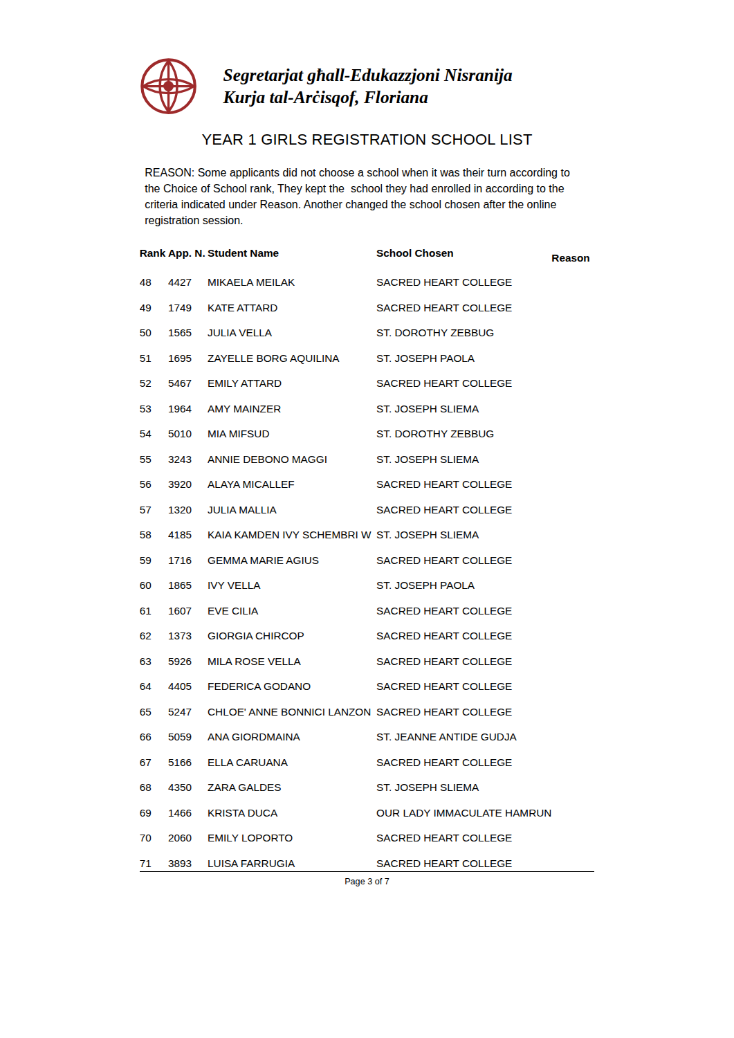Segretarjat għall-Edukazzjoni Nisranija
Kurja tal-Arċisqof, Floriana
YEAR 1 GIRLS REGISTRATION SCHOOL LIST
REASON: Some applicants did not choose a school when it was their turn according to the Choice of School rank, They kept the school they had enrolled in according to the criteria indicated under Reason. Another changed the school chosen after the online registration session.
| Rank | App. N. | Student Name | School Chosen | Reason |
| --- | --- | --- | --- | --- |
| 48 | 4427 | MIKAELA MEILAK | SACRED HEART COLLEGE | |
| 49 | 1749 | KATE ATTARD | SACRED HEART COLLEGE | |
| 50 | 1565 | JULIA VELLA | ST. DOROTHY ZEBBUG | |
| 51 | 1695 | ZAYELLE BORG AQUILINA | ST. JOSEPH PAOLA | |
| 52 | 5467 | EMILY ATTARD | SACRED HEART COLLEGE | |
| 53 | 1964 | AMY MAINZER | ST. JOSEPH SLIEMA | |
| 54 | 5010 | MIA MIFSUD | ST. DOROTHY ZEBBUG | |
| 55 | 3243 | ANNIE DEBONO MAGGI | ST. JOSEPH SLIEMA | |
| 56 | 3920 | ALAYA MICALLEF | SACRED HEART COLLEGE | |
| 57 | 1320 | JULIA MALLIA | SACRED HEART COLLEGE | |
| 58 | 4185 | KAIA KAMDEN IVY SCHEMBRI W | ST. JOSEPH SLIEMA | |
| 59 | 1716 | GEMMA MARIE AGIUS | SACRED HEART COLLEGE | |
| 60 | 1865 | IVY VELLA | ST. JOSEPH PAOLA | |
| 61 | 1607 | EVE CILIA | SACRED HEART COLLEGE | |
| 62 | 1373 | GIORGIA CHIRCOP | SACRED HEART COLLEGE | |
| 63 | 5926 | MILA ROSE VELLA | SACRED HEART COLLEGE | |
| 64 | 4405 | FEDERICA GODANO | SACRED HEART COLLEGE | |
| 65 | 5247 | CHLOE' ANNE BONNICI LANZON | SACRED HEART COLLEGE | |
| 66 | 5059 | ANA GIORDMAINA | ST. JEANNE ANTIDE GUDJA | |
| 67 | 5166 | ELLA CARUANA | SACRED HEART COLLEGE | |
| 68 | 4350 | ZARA GALDES | ST. JOSEPH SLIEMA | |
| 69 | 1466 | KRISTA DUCA | OUR LADY IMMACULATE HAMRUN | |
| 70 | 2060 | EMILY LOPORTO | SACRED HEART COLLEGE | |
| 71 | 3893 | LUISA FARRUGIA | SACRED HEART COLLEGE | |
Page 3 of 7